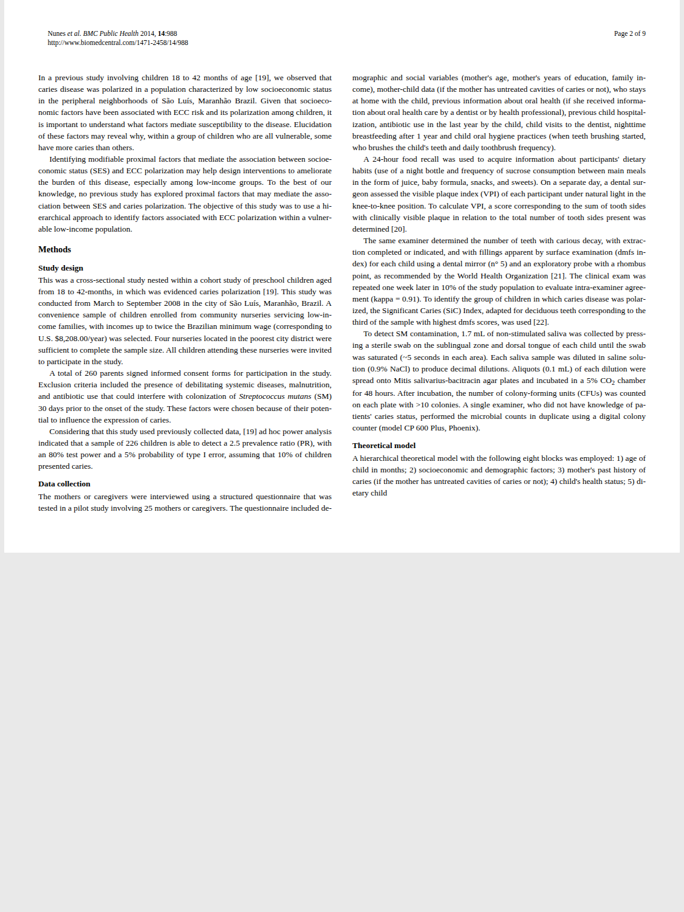Nunes et al. BMC Public Health 2014, 14:988
http://www.biomedcentral.com/1471-2458/14/988
Page 2 of 9
In a previous study involving children 18 to 42 months of age [19], we observed that caries disease was polarized in a population characterized by low socioeconomic status in the peripheral neighborhoods of São Luís, Maranhão Brazil. Given that socioeconomic factors have been associated with ECC risk and its polarization among children, it is important to understand what factors mediate susceptibility to the disease. Elucidation of these factors may reveal why, within a group of children who are all vulnerable, some have more caries than others.
Identifying modifiable proximal factors that mediate the association between socioeconomic status (SES) and ECC polarization may help design interventions to ameliorate the burden of this disease, especially among low-income groups. To the best of our knowledge, no previous study has explored proximal factors that may mediate the association between SES and caries polarization. The objective of this study was to use a hierarchical approach to identify factors associated with ECC polarization within a vulnerable low-income population.
Methods
Study design
This was a cross-sectional study nested within a cohort study of preschool children aged from 18 to 42-months, in which was evidenced caries polarization [19]. This study was conducted from March to September 2008 in the city of São Luís, Maranhão, Brazil. A convenience sample of children enrolled from community nurseries servicing low-income families, with incomes up to twice the Brazilian minimum wage (corresponding to U.S. $8,208.00/year) was selected. Four nurseries located in the poorest city district were sufficient to complete the sample size. All children attending these nurseries were invited to participate in the study.
A total of 260 parents signed informed consent forms for participation in the study. Exclusion criteria included the presence of debilitating systemic diseases, malnutrition, and antibiotic use that could interfere with colonization of Streptococcus mutans (SM) 30 days prior to the onset of the study. These factors were chosen because of their potential to influence the expression of caries.
Considering that this study used previously collected data, [19] ad hoc power analysis indicated that a sample of 226 children is able to detect a 2.5 prevalence ratio (PR), with an 80% test power and a 5% probability of type I error, assuming that 10% of children presented caries.
Data collection
The mothers or caregivers were interviewed using a structured questionnaire that was tested in a pilot study involving 25 mothers or caregivers. The questionnaire included demographic and social variables (mother's age, mother's years of education, family income), mother-child data (if the mother has untreated cavities of caries or not), who stays at home with the child, previous information about oral health (if she received information about oral health care by a dentist or by health professional), previous child hospitalization, antibiotic use in the last year by the child, child visits to the dentist, nighttime breastfeeding after 1 year and child oral hygiene practices (when teeth brushing started, who brushes the child's teeth and daily toothbrush frequency).
A 24-hour food recall was used to acquire information about participants' dietary habits (use of a night bottle and frequency of sucrose consumption between main meals in the form of juice, baby formula, snacks, and sweets). On a separate day, a dental surgeon assessed the visible plaque index (VPI) of each participant under natural light in the knee-to-knee position. To calculate VPI, a score corresponding to the sum of tooth sides with clinically visible plaque in relation to the total number of tooth sides present was determined [20].
The same examiner determined the number of teeth with carious decay, with extraction completed or indicated, and with fillings apparent by surface examination (dmfs index) for each child using a dental mirror (n° 5) and an exploratory probe with a rhombus point, as recommended by the World Health Organization [21]. The clinical exam was repeated one week later in 10% of the study population to evaluate intra-examiner agreement (kappa = 0.91). To identify the group of children in which caries disease was polarized, the Significant Caries (SiC) Index, adapted for deciduous teeth corresponding to the third of the sample with highest dmfs scores, was used [22].
To detect SM contamination, 1.7 mL of non-stimulated saliva was collected by pressing a sterile swab on the sublingual zone and dorsal tongue of each child until the swab was saturated (~5 seconds in each area). Each saliva sample was diluted in saline solution (0.9% NaCl) to produce decimal dilutions. Aliquots (0.1 mL) of each dilution were spread onto Mitis salivarius-bacitracin agar plates and incubated in a 5% CO2 chamber for 48 hours. After incubation, the number of colony-forming units (CFUs) was counted on each plate with >10 colonies. A single examiner, who did not have knowledge of patients' caries status, performed the microbial counts in duplicate using a digital colony counter (model CP 600 Plus, Phoenix).
Theoretical model
A hierarchical theoretical model with the following eight blocks was employed: 1) age of child in months; 2) socioeconomic and demographic factors; 3) mother's past history of caries (if the mother has untreated cavities of caries or not); 4) child's health status; 5) dietary child